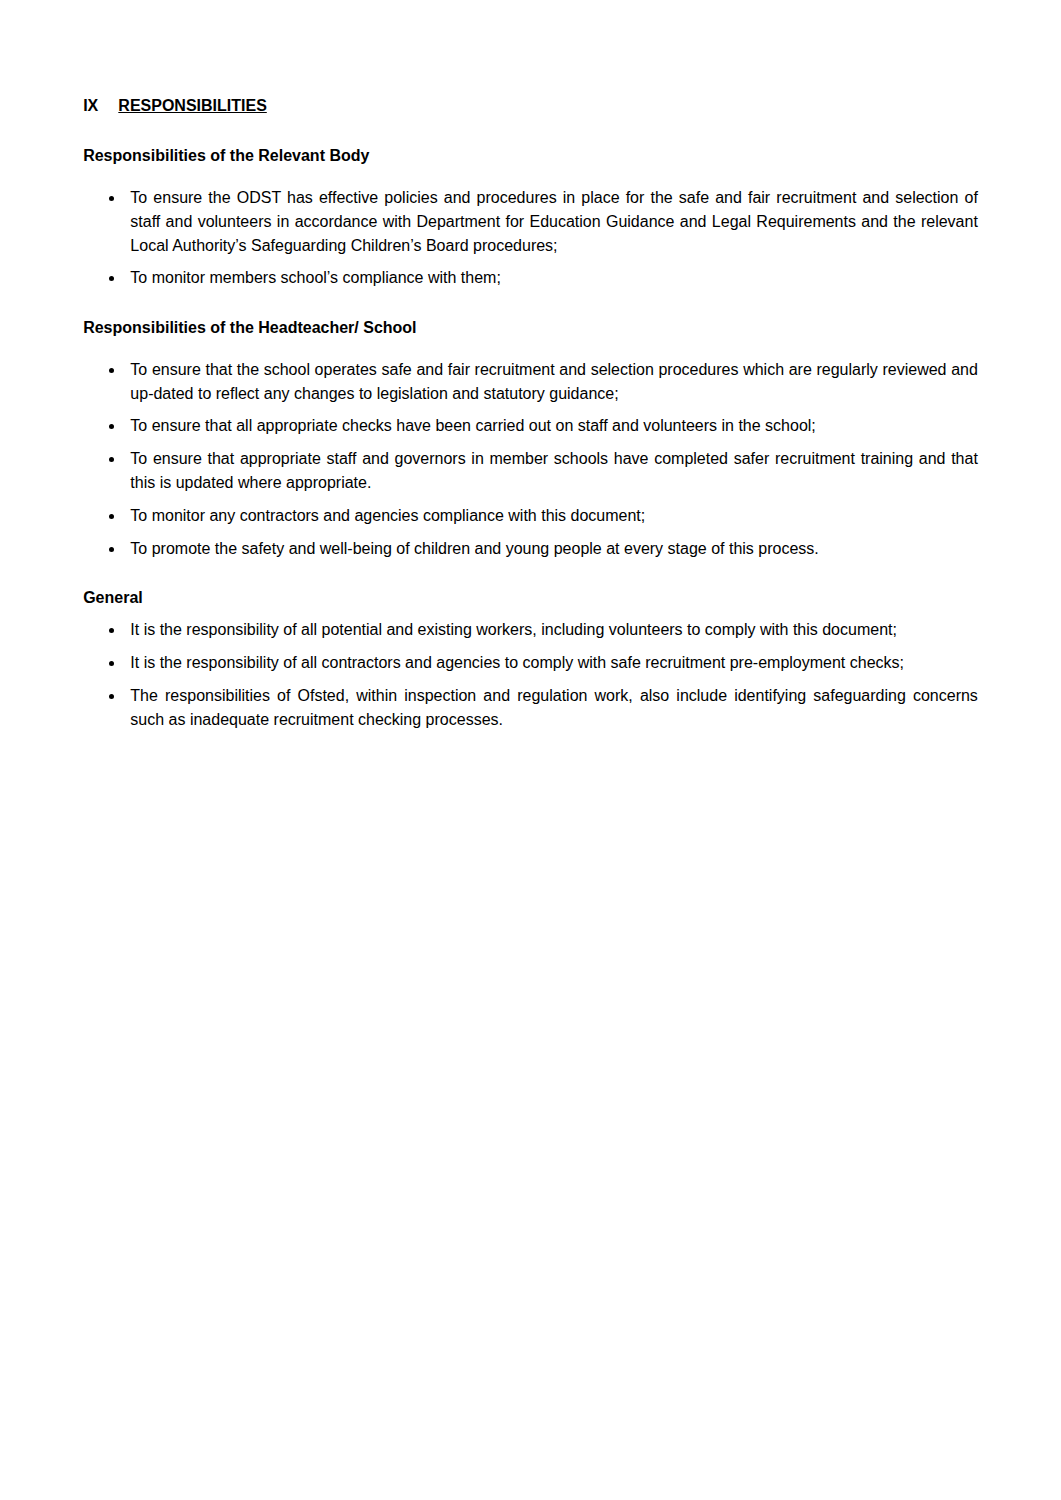IX RESPONSIBILITIES
Responsibilities of the Relevant Body
To ensure the ODST has effective policies and procedures in place for the safe and fair recruitment and selection of staff and volunteers in accordance with Department for Education Guidance and Legal Requirements and the relevant Local Authority’s Safeguarding Children’s Board procedures;
To monitor members school’s compliance with them;
Responsibilities of the Headteacher/ School
To ensure that the school operates safe and fair recruitment and selection procedures which are regularly reviewed and up-dated to reflect any changes to legislation and statutory guidance;
To ensure that all appropriate checks have been carried out on staff and volunteers in the school;
To ensure that appropriate staff and governors in member schools have completed safer recruitment training and that this is updated where appropriate.
To monitor any contractors and agencies compliance with this document;
To promote the safety and well-being of children and young people at every stage of this process.
General
It is the responsibility of all potential and existing workers, including volunteers to comply with this document;
It is the responsibility of all contractors and agencies to comply with safe recruitment pre-employment checks;
The responsibilities of Ofsted, within inspection and regulation work, also include identifying safeguarding concerns such as inadequate recruitment checking processes.